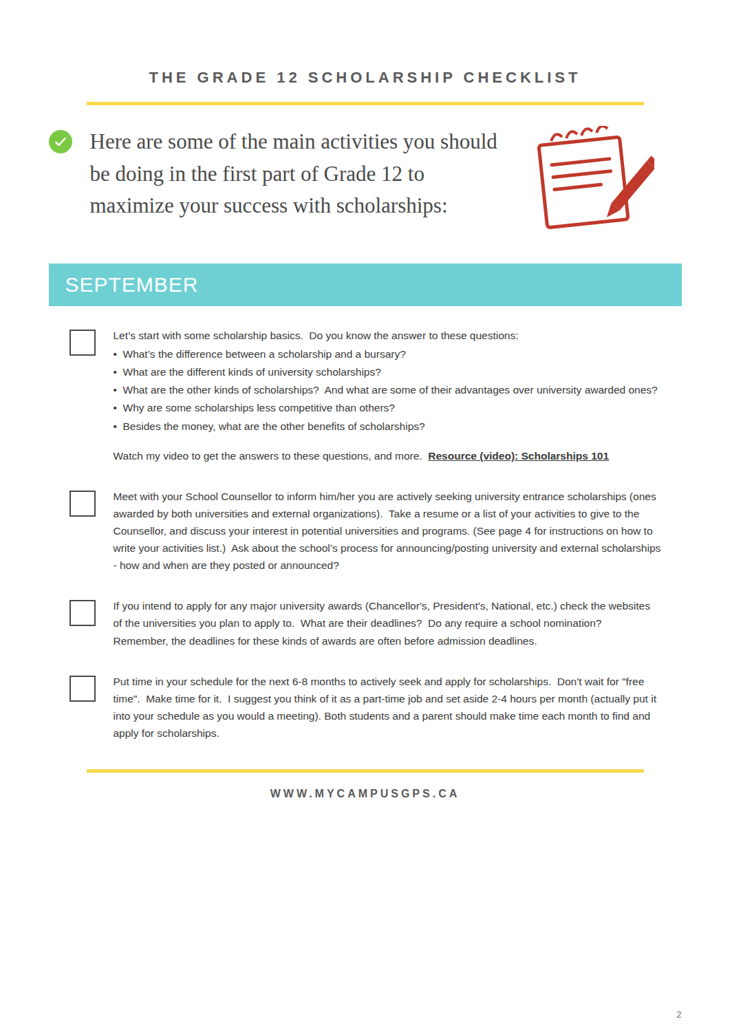The Grade 12 Scholarship Checklist
Here are some of the main activities you should be doing in the first part of Grade 12 to maximize your success with scholarships:
September
Let’s start with some scholarship basics. Do you know the answer to these questions:
What’s the difference between a scholarship and a bursary?
What are the different kinds of university scholarships?
What are the other kinds of scholarships? And what are some of their advantages over university awarded ones?
Why are some scholarships less competitive than others?
Besides the money, what are the other benefits of scholarships?
Watch my video to get the answers to these questions, and more. Resource (video): Scholarships 101
Meet with your School Counsellor to inform him/her you are actively seeking university entrance scholarships (ones awarded by both universities and external organizations). Take a resume or a list of your activities to give to the Counsellor, and discuss your interest in potential universities and programs. (See page 4 for instructions on how to write your activities list.) Ask about the school’s process for announcing/posting university and external scholarships - how and when are they posted or announced?
If you intend to apply for any major university awards (Chancellor's, President's, National, etc.) check the websites of the universities you plan to apply to. What are their deadlines? Do any require a school nomination? Remember, the deadlines for these kinds of awards are often before admission deadlines.
Put time in your schedule for the next 6-8 months to actively seek and apply for scholarships. Don't wait for "free time". Make time for it. I suggest you think of it as a part-time job and set aside 2-4 hours per month (actually put it into your schedule as you would a meeting). Both students and a parent should make time each month to find and apply for scholarships.
www.mycampusgps.ca
2